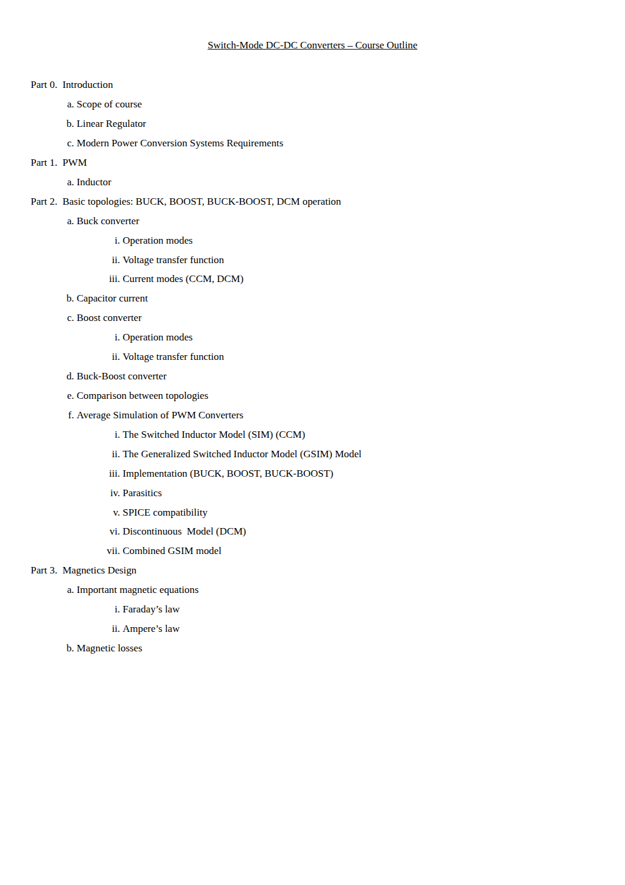Switch-Mode DC-DC Converters – Course Outline
Part 0. Introduction
Scope of course
Linear Regulator
Modern Power Conversion Systems Requirements
Part 1. PWM
Inductor
Part 2. Basic topologies: BUCK, BOOST, BUCK-BOOST, DCM operation
Buck converter
Operation modes
Voltage transfer function
Current modes (CCM, DCM)
Capacitor current
Boost converter
Operation modes
Voltage transfer function
Buck-Boost converter
Comparison between topologies
Average Simulation of PWM Converters
The Switched Inductor Model (SIM) (CCM)
The Generalized Switched Inductor Model (GSIM) Model
Implementation (BUCK, BOOST, BUCK-BOOST)
Parasitics
SPICE compatibility
Discontinuous Model (DCM)
Combined GSIM model
Part 3. Magnetics Design
Important magnetic equations
Faraday’s law
Ampere’s law
Magnetic losses